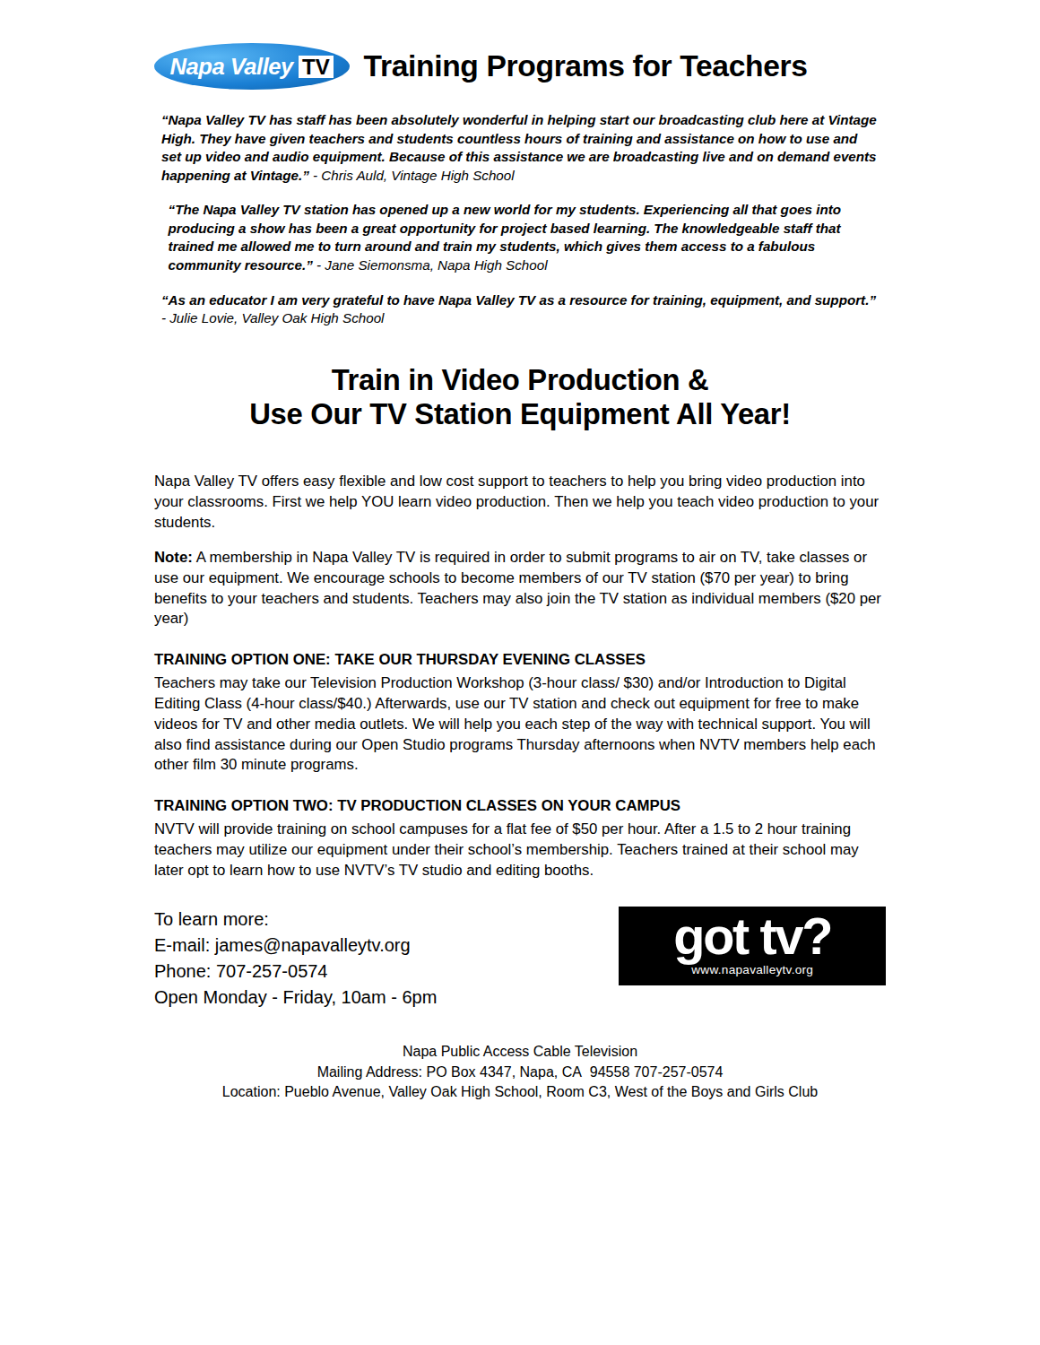Napa Valley TV
Training Programs for Teachers
“Napa Valley TV has staff has been absolutely wonderful in helping start our broadcasting club here at Vintage High. They have given teachers and students countless hours of training and assistance on how to use and set up video and audio equipment. Because of this assistance we are broadcasting live and on demand events happening at Vintage.” - Chris Auld, Vintage High School
“The Napa Valley TV station has opened up a new world for my students. Experiencing all that goes into producing a show has been a great opportunity for project based learning. The knowledgeable staff that trained me allowed me to turn around and train my students, which gives them access to a fabulous community resource.” - Jane Siemonsma, Napa High School
“As an educator I am very grateful to have Napa Valley TV as a resource for training, equipment, and support.” - Julie Lovie, Valley Oak High School
Train in Video Production &
Use Our TV Station Equipment All Year!
Napa Valley TV offers easy flexible and low cost support to teachers to help you bring video production into your classrooms. First we help YOU learn video production. Then we help you teach video production to your students.
Note: A membership in Napa Valley TV is required in order to submit programs to air on TV, take classes or use our equipment. We encourage schools to become members of our TV station ($70 per year) to bring benefits to your teachers and students. Teachers may also join the TV station as individual members ($20 per year)
Training Option One: Take Our Thursday Evening Classes
Teachers may take our Television Production Workshop (3-hour class/ $30) and/or Introduction to Digital Editing Class (4-hour class/$40.) Afterwards, use our TV station and check out equipment for free to make videos for TV and other media outlets. We will help you each step of the way with technical support. You will also find assistance during our Open Studio programs Thursday afternoons when NVTV members help each other film 30 minute programs.
Training Option Two: TV Production Classes on Your Campus
NVTV will provide training on school campuses for a flat fee of $50 per hour. After a 1.5 to 2 hour training teachers may utilize our equipment under their school’s membership. Teachers trained at their school may later opt to learn how to use NVTV’s TV studio and editing booths.
To learn more:
E-mail: james@napavalleytv.org
Phone: 707-257-0574
Open Monday - Friday, 10am - 6pm
got tv? www.napavalleytv.org
Napa Public Access Cable Television
Mailing Address: PO Box 4347, Napa, CA 94558 707-257-0574
Location: Pueblo Avenue, Valley Oak High School, Room C3, West of the Boys and Girls Club